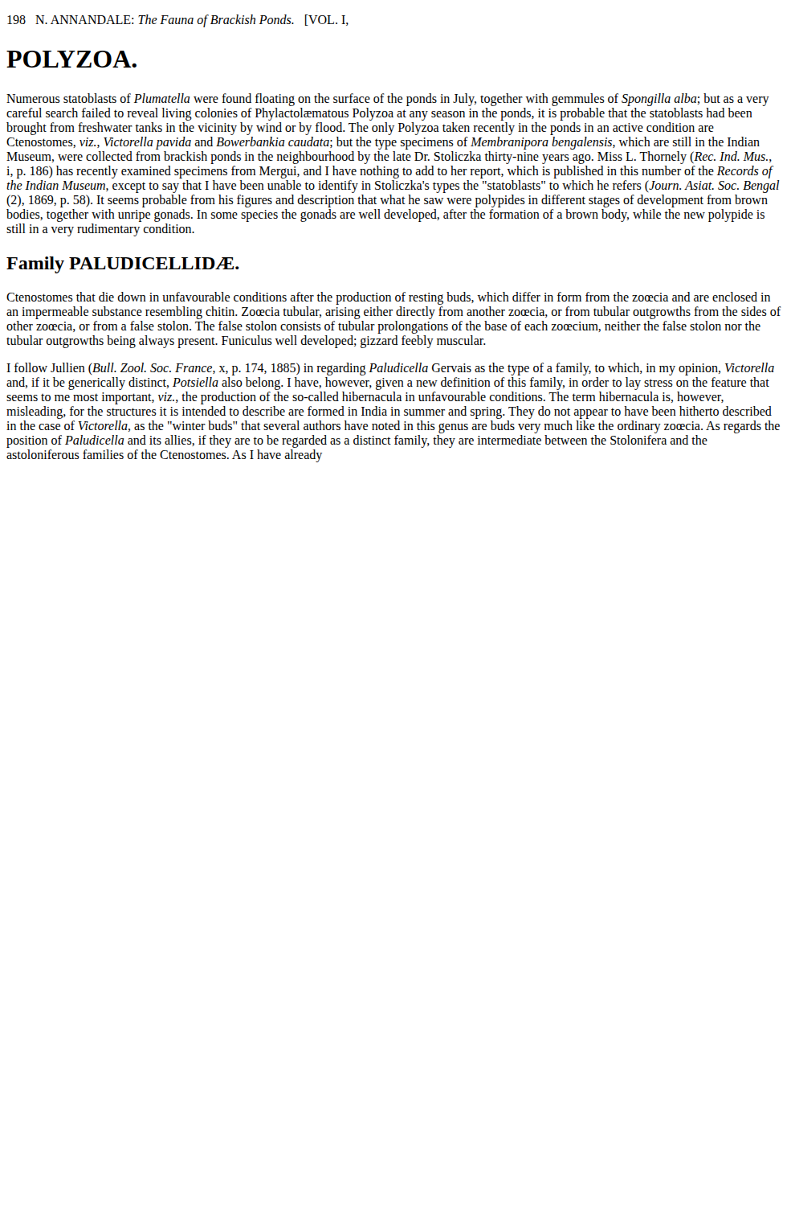198 N. ANNANDALE: The Fauna of Brackish Ponds. [VOL. I,
POLYZOA.
Numerous statoblasts of Plumatella were found floating on the surface of the ponds in July, together with gemmules of Spongilla alba; but as a very careful search failed to reveal living colonies of Phylactolæmatous Polyzoa at any season in the ponds, it is probable that the statoblasts had been brought from freshwater tanks in the vicinity by wind or by flood. The only Polyzoa taken recently in the ponds in an active condition are Ctenostomes, viz., Victorella pavida and Bowerbankia caudata; but the type specimens of Membranipora bengalensis, which are still in the Indian Museum, were collected from brackish ponds in the neighbourhood by the late Dr. Stoliczka thirty-nine years ago. Miss L. Thornely (Rec. Ind. Mus., i, p. 186) has recently examined specimens from Mergui, and I have nothing to add to her report, which is published in this number of the Records of the Indian Museum, except to say that I have been unable to identify in Stoliczka's types the "statoblasts" to which he refers (Journ. Asiat. Soc. Bengal (2), 1869, p. 58). It seems probable from his figures and description that what he saw were polypides in different stages of development from brown bodies, together with unripe gonads. In some species the gonads are well developed, after the formation of a brown body, while the new polypide is still in a very rudimentary condition.
Family PALUDICELLIDÆ.
Ctenostomes that die down in unfavourable conditions after the production of resting buds, which differ in form from the zoœcia and are enclosed in an impermeable substance resembling chitin. Zoœcia tubular, arising either directly from another zoœcia, or from tubular outgrowths from the sides of other zoœcia, or from a false stolon. The false stolon consists of tubular prolongations of the base of each zoœcium, neither the false stolon nor the tubular outgrowths being always present. Funiculus well developed; gizzard feebly muscular.
I follow Jullien (Bull. Zool. Soc. France, x, p. 174, 1885) in regarding Paludicella Gervais as the type of a family, to which, in my opinion, Victorella and, if it be generically distinct, Potsiella also belong. I have, however, given a new definition of this family, in order to lay stress on the feature that seems to me most important, viz., the production of the so-called hibernacula in unfavourable conditions. The term hibernacula is, however, misleading, for the structures it is intended to describe are formed in India in summer and spring. They do not appear to have been hitherto described in the case of Victorella, as the "winter buds" that several authors have noted in this genus are buds very much like the ordinary zoœcia. As regards the position of Paludicella and its allies, if they are to be regarded as a distinct family, they are intermediate between the Stolonifera and the astoloniferous families of the Ctenostomes. As I have already